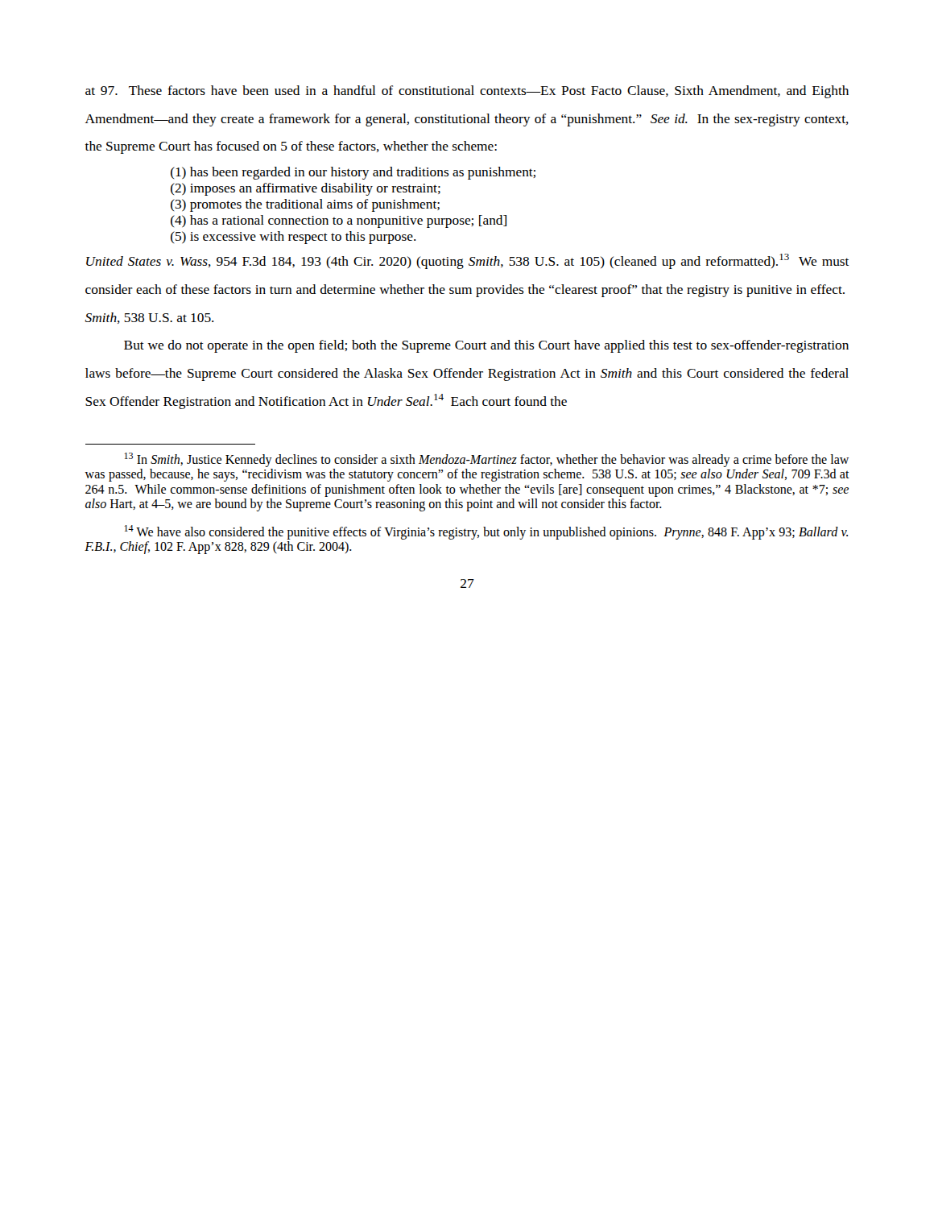at 97. These factors have been used in a handful of constitutional contexts—Ex Post Facto Clause, Sixth Amendment, and Eighth Amendment—and they create a framework for a general, constitutional theory of a “punishment.” See id. In the sex-registry context, the Supreme Court has focused on 5 of these factors, whether the scheme:
(1) has been regarded in our history and traditions as punishment;
(2) imposes an affirmative disability or restraint;
(3) promotes the traditional aims of punishment;
(4) has a rational connection to a nonpunitive purpose; [and]
(5) is excessive with respect to this purpose.
United States v. Wass, 954 F.3d 184, 193 (4th Cir. 2020) (quoting Smith, 538 U.S. at 105) (cleaned up and reformatted).13 We must consider each of these factors in turn and determine whether the sum provides the “clearest proof” that the registry is punitive in effect. Smith, 538 U.S. at 105.
But we do not operate in the open field; both the Supreme Court and this Court have applied this test to sex-offender-registration laws before—the Supreme Court considered the Alaska Sex Offender Registration Act in Smith and this Court considered the federal Sex Offender Registration and Notification Act in Under Seal.14 Each court found the
13 In Smith, Justice Kennedy declines to consider a sixth Mendoza-Martinez factor, whether the behavior was already a crime before the law was passed, because, he says, “recidivism was the statutory concern” of the registration scheme. 538 U.S. at 105; see also Under Seal, 709 F.3d at 264 n.5. While common-sense definitions of punishment often look to whether the “evils [are] consequent upon crimes,” 4 Blackstone, at *7; see also Hart, at 4–5, we are bound by the Supreme Court’s reasoning on this point and will not consider this factor.
14 We have also considered the punitive effects of Virginia’s registry, but only in unpublished opinions. Prynne, 848 F. App’x 93; Ballard v. F.B.I., Chief, 102 F. App’x 828, 829 (4th Cir. 2004).
27